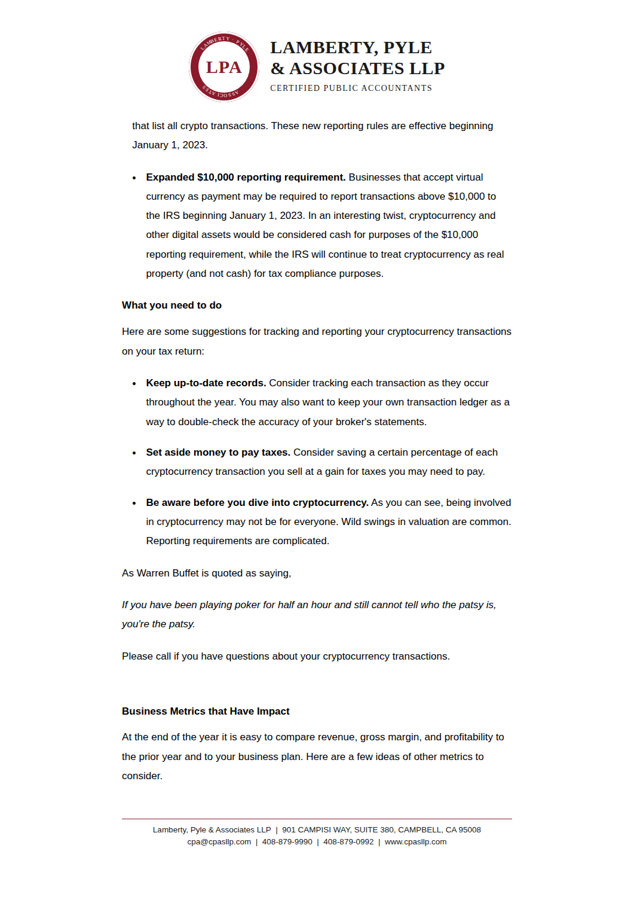L A M B E R T Y · P Y L E A S S O C I A T E S
LPA
LAMBERTY, PYLE
& ASSOCIATES LLP
CERTIFIED PUBLIC ACCOUNTANTS
that list all crypto transactions. These new reporting rules are effective beginning January 1, 2023.
Expanded $10,000 reporting requirement. Businesses that accept virtual currency as payment may be required to report transactions above $10,000 to the IRS beginning January 1, 2023. In an interesting twist, cryptocurrency and other digital assets would be considered cash for purposes of the $10,000 reporting requirement, while the IRS will continue to treat cryptocurrency as real property (and not cash) for tax compliance purposes.
What you need to do
Here are some suggestions for tracking and reporting your cryptocurrency transactions on your tax return:
Keep up-to-date records. Consider tracking each transaction as they occur throughout the year. You may also want to keep your own transaction ledger as a way to double-check the accuracy of your broker's statements.
Set aside money to pay taxes. Consider saving a certain percentage of each cryptocurrency transaction you sell at a gain for taxes you may need to pay.
Be aware before you dive into cryptocurrency. As you can see, being involved in cryptocurrency may not be for everyone. Wild swings in valuation are common. Reporting requirements are complicated.
As Warren Buffet is quoted as saying,
If you have been playing poker for half an hour and still cannot tell who the patsy is, you're the patsy.
Please call if you have questions about your cryptocurrency transactions.
Business Metrics that Have Impact
At the end of the year it is easy to compare revenue, gross margin, and profitability to the prior year and to your business plan. Here are a few ideas of other metrics to consider.
Lamberty, Pyle & Associates LLP | 901 CAMPISI WAY, SUITE 380, CAMPBELL, CA 95008
cpa@cpasllp.com | 408-879-9990 | 408-879-0992 | www.cpasllp.com